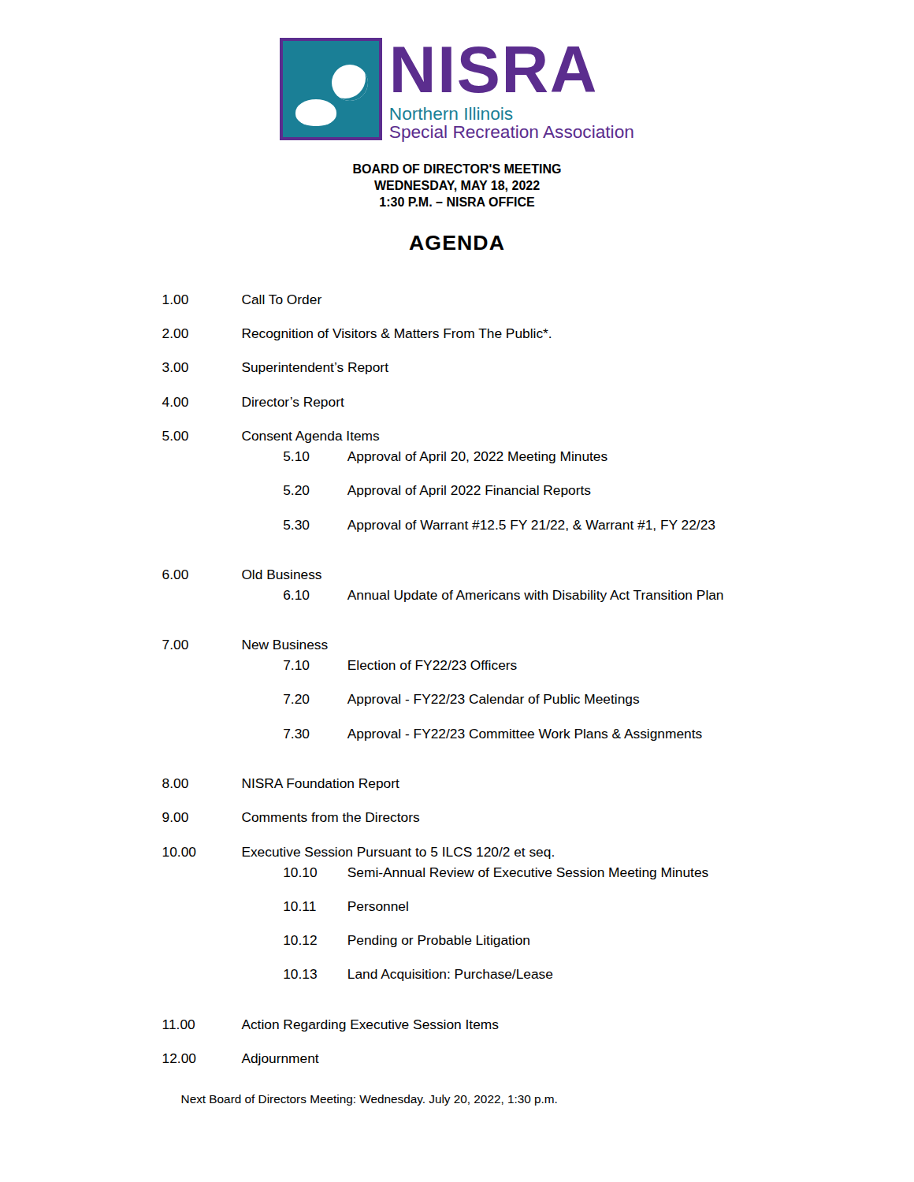NISRA Northern Illinois Special Recreation Association
BOARD OF DIRECTOR'S MEETING
WEDNESDAY, MAY 18, 2022
1:30 P.M. – NISRA OFFICE
AGENDA
| 1.00 | Call To Order |
| 2.00 | Recognition of Visitors & Matters From The Public*. |
| 3.00 | Superintendent’s Report |
| 4.00 | Director’s Report |
| 5.00 | Consent Agenda Items / 5.10 / Approval of April 20, 2022 Meeting Minutes / / 5.20 / Approval of April 2022 Financial Reports / / 5.30 / Approval of Warrant #12.5 FY 21/22, & Warrant #1, FY 22/23 / |
| 6.00 | Old Business / 6.10 / Annual Update of Americans with Disability Act Transition Plan / |
| 7.00 | New Business / 7.10 / Election of FY22/23 Officers / / 7.20 / Approval - FY22/23 Calendar of Public Meetings / / 7.30 / Approval - FY22/23 Committee Work Plans & Assignments / |
| 8.00 | NISRA Foundation Report |
| 9.00 | Comments from the Directors |
| 10.00 | Executive Session Pursuant to 5 ILCS 120/2 et seq. / 10.10 / Semi-Annual Review of Executive Session Meeting Minutes / / 10.11 / Personnel / / 10.12 / Pending or Probable Litigation / / 10.13 / Land Acquisition: Purchase/Lease / |
| 11.00 | Action Regarding Executive Session Items |
| 12.00 | Adjournment |
Next Board of Directors Meeting: Wednesday. July 20, 2022, 1:30 p.m.